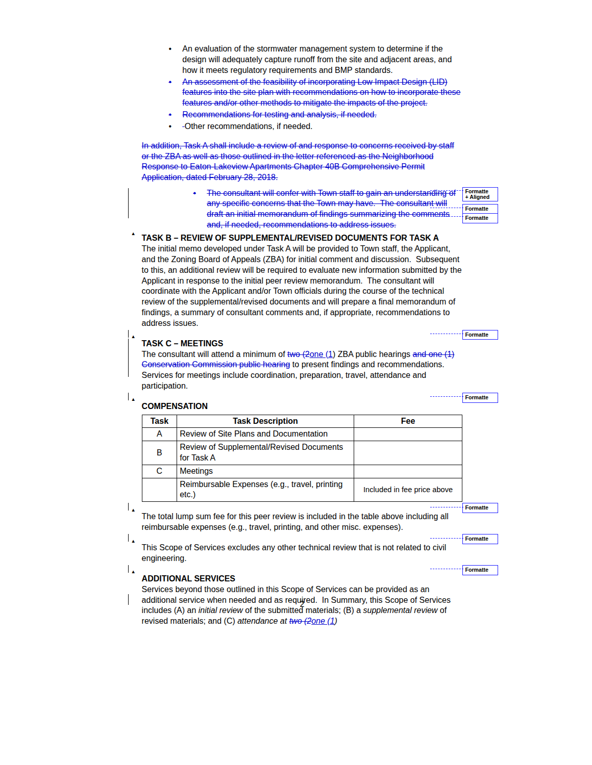An evaluation of the stormwater management system to determine if the design will adequately capture runoff from the site and adjacent areas, and how it meets regulatory requirements and BMP standards.
An assessment of the feasibility of incorporating Low Impact Design (LID) features into the site plan with recommendations on how to incorporate these features and/or other methods to mitigate the impacts of the project.
Recommendations for testing and analysis, if needed.
Other recommendations, if needed.
In addition, Task A shall include a review of and response to concerns received by staff or the ZBA as well as those outlined in the letter referenced as the Neighborhood Response to Eaton-Lakeview Apartments Chapter 40B Comprehensive Permit Application, dated February 28, 2018.
The consultant will confer with Town staff to gain an understanding of any specific concerns that the Town may have. The consultant will draft an initial memorandum of findings summarizing the comments and, if needed, recommendations to address issues.
Formatte
+ Aligned
Formatte
Formatte
▲
Task B – Review of Supplemental/Revised Documents for Task A
The initial memo developed under Task A will be provided to Town staff, the Applicant, and the Zoning Board of Appeals (ZBA) for initial comment and discussion. Subsequent to this, an additional review will be required to evaluate new information submitted by the Applicant in response to the initial peer review memorandum. The consultant will coordinate with the Applicant and/or Town officials during the course of the technical review of the supplemental/revised documents and will prepare a final memorandum of findings, a summary of consultant comments and, if appropriate, recommendations to address issues.
▲
Formatte
Task C – Meetings
The consultant will attend a minimum of two (2 one (1) ZBA public hearings and one (1) Conservation Commission public hearing to present findings and recommendations. Services for meetings include coordination, preparation, travel, attendance and participation.
▲
Formatte
Compensation
| Task | Task Description | Fee |
| --- | --- | --- |
| A | Review of Site Plans and Documentation | |
| B | Review of Supplemental/Revised Documents for Task A | |
| C | Meetings | |
| | Reimbursable Expenses (e.g., travel, printing etc.) | Included in fee price above |
▲
Formatte
The total lump sum fee for this peer review is included in the table above including all reimbursable expenses (e.g., travel, printing, and other misc. expenses).
▲
Formatte
This Scope of Services excludes any other technical review that is not related to civil engineering.
▲
Formatte
Additional Services
Services beyond those outlined in this Scope of Services can be provided as an additional service when needed and as required. In Summary, this Scope of Services includes (A) an initial review of the submitted materials; (B) a supplemental review of revised materials; and (C) attendance at two (2 one (1)
2